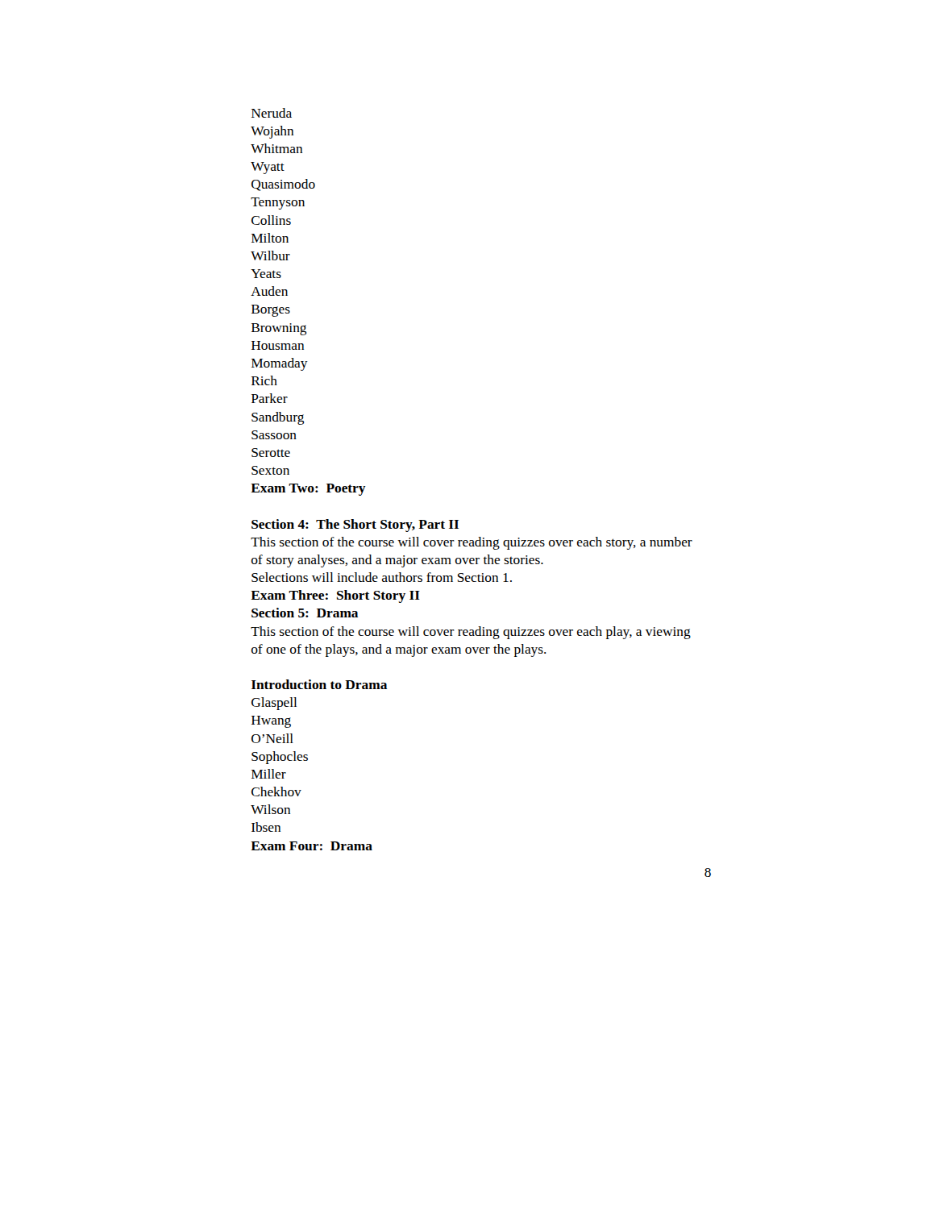Neruda
Wojahn
Whitman
Wyatt
Quasimodo
Tennyson
Collins
Milton
Wilbur
Yeats
Auden
Borges
Browning
Housman
Momaday
Rich
Parker
Sandburg
Sassoon
Serotte
Sexton
Exam Two: Poetry
Section 4: The Short Story, Part II
This section of the course will cover reading quizzes over each story, a number of story analyses, and a major exam over the stories.
Selections will include authors from Section 1.
Exam Three: Short Story II
Section 5: Drama
This section of the course will cover reading quizzes over each play, a viewing of one of the plays, and a major exam over the plays.
Introduction to Drama
Glaspell
Hwang
O’Neill
Sophocles
Miller
Chekhov
Wilson
Ibsen
Exam Four: Drama
8